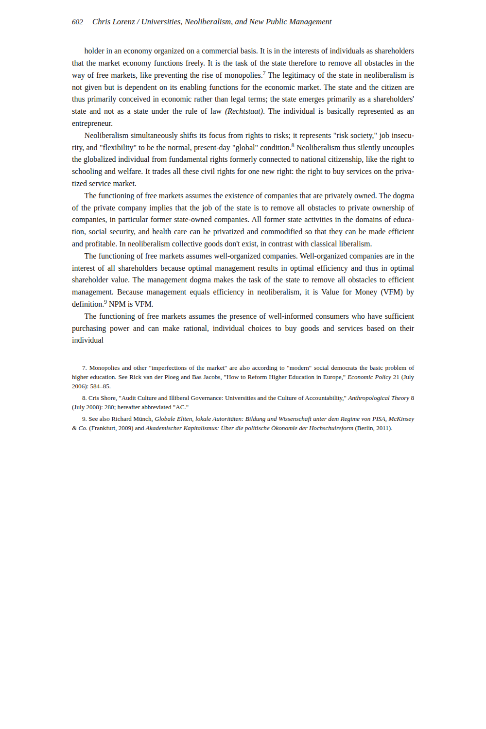602 Chris Lorenz / Universities, Neoliberalism, and New Public Management
holder in an economy organized on a commercial basis. It is in the interests of individuals as shareholders that the market economy functions freely. It is the task of the state therefore to remove all obstacles in the way of free markets, like preventing the rise of monopolies.7 The legitimacy of the state in neoliberalism is not given but is dependent on its enabling functions for the economic market. The state and the citizen are thus primarily conceived in economic rather than legal terms; the state emerges primarily as a shareholders' state and not as a state under the rule of law (Rechtstaat). The individual is basically represented as an entrepreneur.
Neoliberalism simultaneously shifts its focus from rights to risks; it represents "risk society," job insecurity, and "flexibility" to be the normal, present-day "global" condition.8 Neoliberalism thus silently uncouples the globalized individual from fundamental rights formerly connected to national citizenship, like the right to schooling and welfare. It trades all these civil rights for one new right: the right to buy services on the privatized service market.
The functioning of free markets assumes the existence of companies that are privately owned. The dogma of the private company implies that the job of the state is to remove all obstacles to private ownership of companies, in particular former state-owned companies. All former state activities in the domains of education, social security, and health care can be privatized and commodified so that they can be made efficient and profitable. In neoliberalism collective goods don't exist, in contrast with classical liberalism.
The functioning of free markets assumes well-organized companies. Well-organized companies are in the interest of all shareholders because optimal management results in optimal efficiency and thus in optimal shareholder value. The management dogma makes the task of the state to remove all obstacles to efficient management. Because management equals efficiency in neoliberalism, it is Value for Money (VFM) by definition.9 NPM is VFM.
The functioning of free markets assumes the presence of well-informed consumers who have sufficient purchasing power and can make rational, individual choices to buy goods and services based on their individual
7. Monopolies and other "imperfections of the market" are also according to "modern" social democrats the basic problem of higher education. See Rick van der Ploeg and Bas Jacobs, "How to Reform Higher Education in Europe," Economic Policy 21 (July 2006): 584–85.
8. Cris Shore, "Audit Culture and Illiberal Governance: Universities and the Culture of Accountability," Anthropological Theory 8 (July 2008): 280; hereafter abbreviated "AC."
9. See also Richard Münch, Globale Eliten, lokale Autoritäten: Bildung und Wissenschaft unter dem Regime von PISA, McKinsey & Co. (Frankfurt, 2009) and Akademischer Kapitalismus: Über die politische Ökonomie der Hochschulreform (Berlin, 2011).